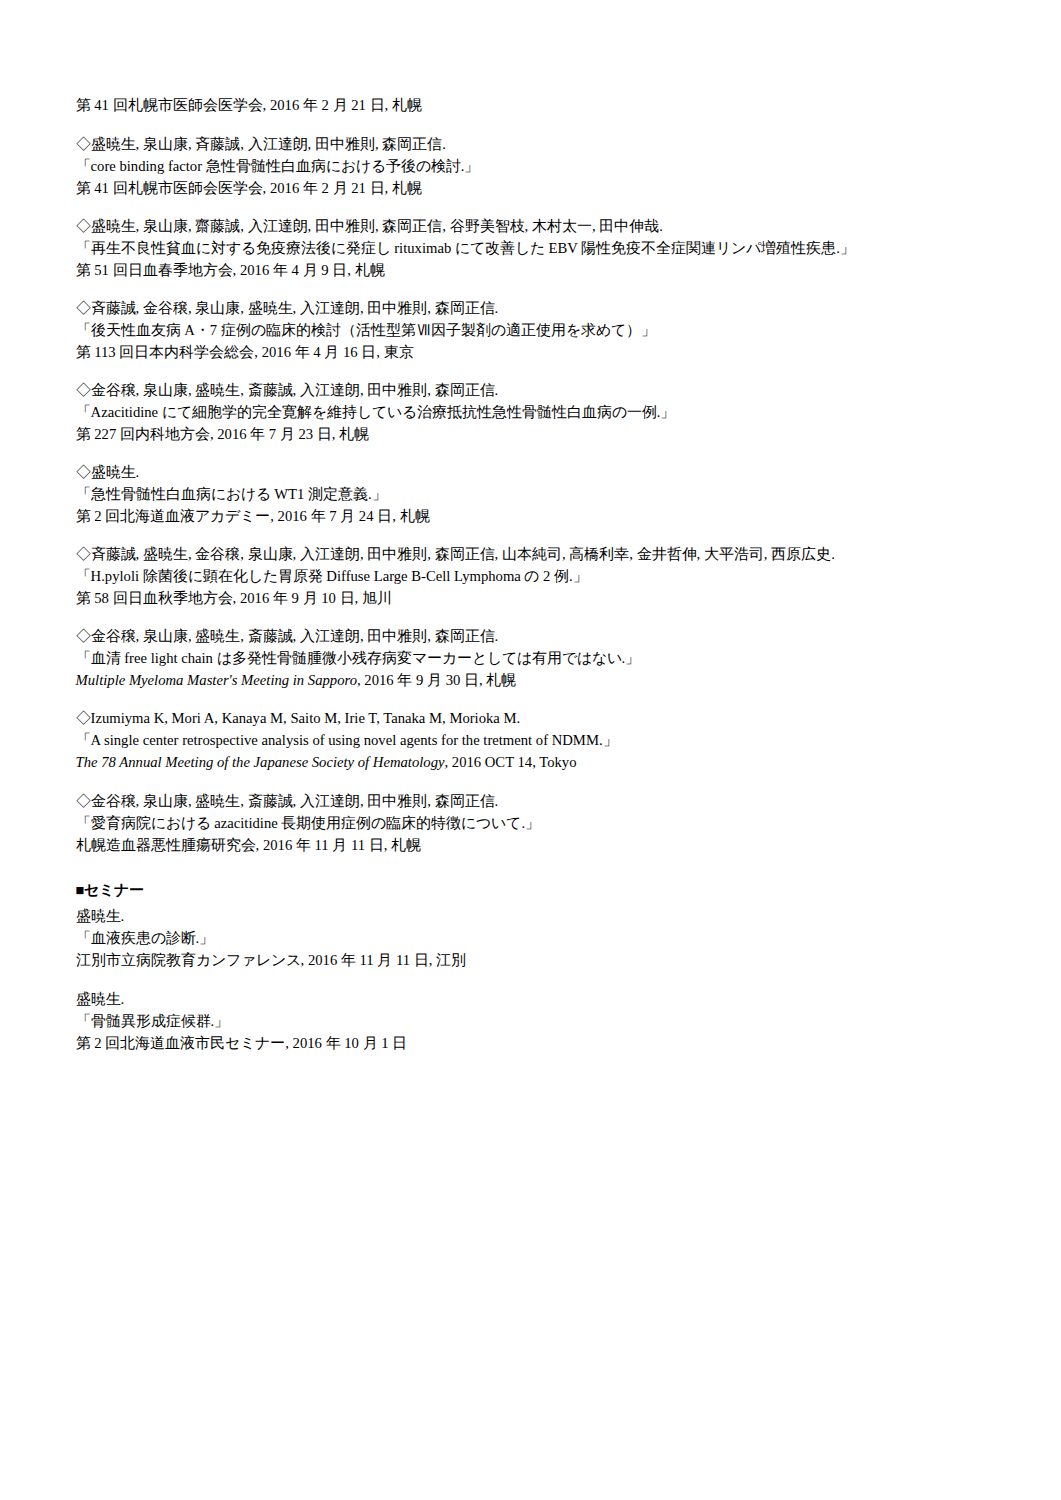第 41 回札幌市医師会医学会, 2016 年 2 月 21 日, 札幌
◇盛暁生, 泉山康, 斉藤誠, 入江達朗, 田中雅則, 森岡正信.
「core binding factor 急性骨髄性白血病における予後の検討.」
第 41 回札幌市医師会医学会, 2016 年 2 月 21 日, 札幌
◇盛暁生, 泉山康, 齋藤誠, 入江達朗, 田中雅則, 森岡正信, 谷野美智枝, 木村太一, 田中伸哉.
「再生不良性貧血に対する免疫療法後に発症し rituximab にて改善した EBV 陽性免疫不全症関連リンパ増殖性疾患.」
第 51 回日血春季地方会, 2016 年 4 月 9 日, 札幌
◇斉藤誠, 金谷穣, 泉山康, 盛暁生, 入江達朗, 田中雅則, 森岡正信.
「後天性血友病 A・7 症例の臨床的検討（活性型第Ⅶ因子製剤の適正使用を求めて）」
第 113 回日本内科学会総会, 2016 年 4 月 16 日, 東京
◇金谷穣, 泉山康, 盛暁生, 斎藤誠, 入江達朗, 田中雅則, 森岡正信.
「Azacitidine にて細胞学的完全寛解を維持している治療抵抗性急性骨髄性白血病の一例.」
第 227 回内科地方会, 2016 年 7 月 23 日, 札幌
◇盛暁生.
「急性骨髄性白血病における WT1 測定意義.」
第 2 回北海道血液アカデミー, 2016 年 7 月 24 日, 札幌
◇斉藤誠, 盛暁生, 金谷穣, 泉山康, 入江達朗, 田中雅則, 森岡正信, 山本純司, 高橋利幸, 金井哲伸, 大平浩司, 西原広史.
「H.pyloli 除菌後に顕在化した胃原発 Diffuse Large B-Cell Lymphoma の 2 例.」
第 58 回日血秋季地方会, 2016 年 9 月 10 日, 旭川
◇金谷穣, 泉山康, 盛暁生, 斎藤誠, 入江達朗, 田中雅則, 森岡正信.
「血清 free light chain は多発性骨髄腫微小残存病変マーカーとしては有用ではない.」
Multiple Myeloma Master's Meeting in Sapporo, 2016 年 9 月 30 日, 札幌
◇Izumiyma K, Mori A, Kanaya M, Saito M, Irie T, Tanaka M, Morioka M.
「A single center retrospective analysis of using novel agents for the tretment of NDMM.」
The 78 Annual Meeting of the Japanese Society of Hematology, 2016 OCT 14, Tokyo
◇金谷穣, 泉山康, 盛暁生, 斎藤誠, 入江達朗, 田中雅則, 森岡正信.
「愛育病院における azacitidine 長期使用症例の臨床的特徴について.」
札幌造血器悪性腫瘍研究会, 2016 年 11 月 11 日, 札幌
■セミナー
盛暁生.
「血液疾患の診断.」
江別市立病院教育カンファレンス, 2016 年 11 月 11 日, 江別
盛暁生.
「骨髄異形成症候群.」
第 2 回北海道血液市民セミナー, 2016 年 10 月 1 日